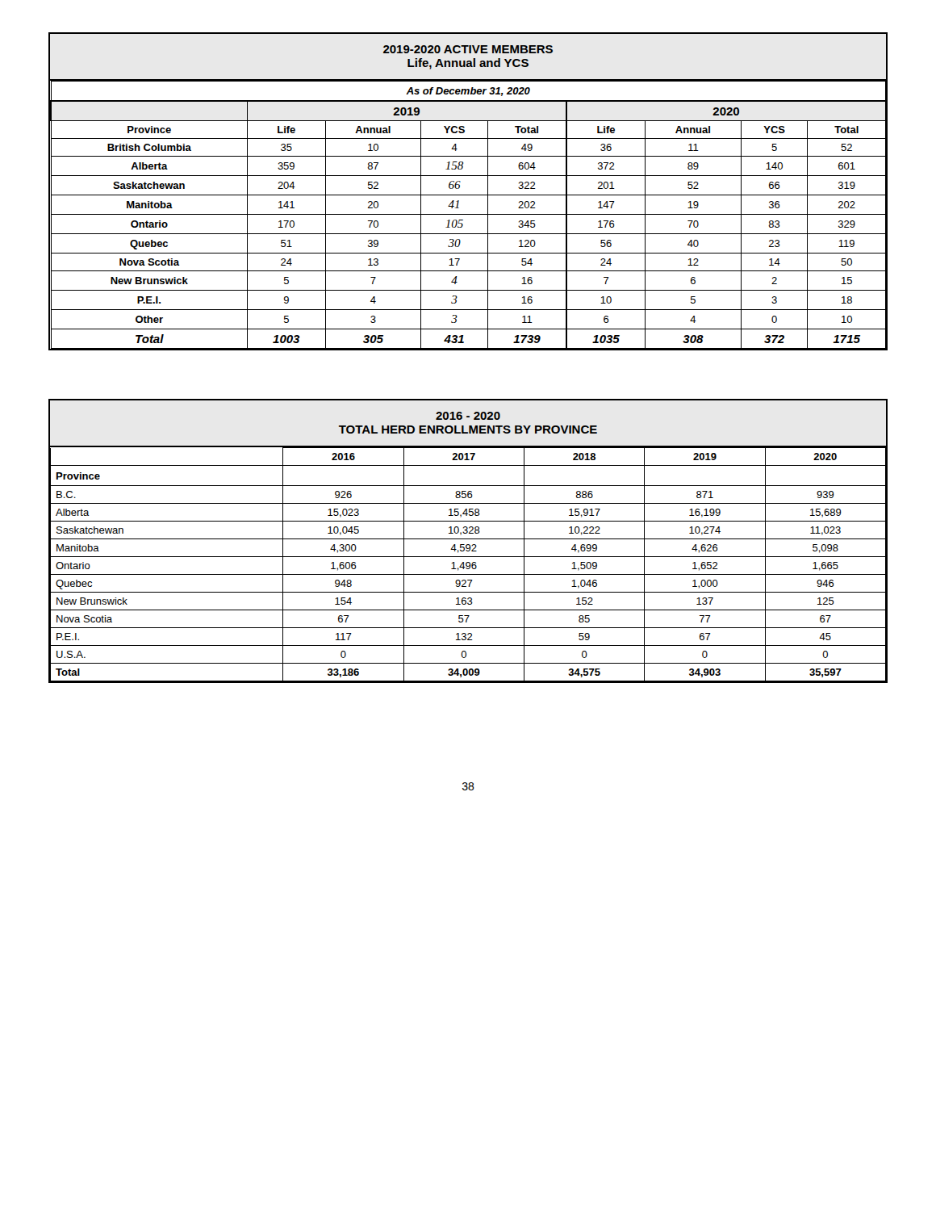2019-2020 ACTIVE MEMBERS Life, Annual and YCS
| As of December 31, 2020 |
| | 2019 | 2020 |
| Province | Life | Annual | YCS | Total | Life | Annual | YCS | Total |
| British Columbia | 35 | 10 | 4 | 49 | 36 | 11 | 5 | 52 |
| Alberta | 359 | 87 | 158 | 604 | 372 | 89 | 140 | 601 |
| Saskatchewan | 204 | 52 | 66 | 322 | 201 | 52 | 66 | 319 |
| Manitoba | 141 | 20 | 41 | 202 | 147 | 19 | 36 | 202 |
| Ontario | 170 | 70 | 105 | 345 | 176 | 70 | 83 | 329 |
| Quebec | 51 | 39 | 30 | 120 | 56 | 40 | 23 | 119 |
| Nova Scotia | 24 | 13 | 17 | 54 | 24 | 12 | 14 | 50 |
| New Brunswick | 5 | 7 | 4 | 16 | 7 | 6 | 2 | 15 |
| P.E.I. | 9 | 4 | 3 | 16 | 10 | 5 | 3 | 18 |
| Other | 5 | 3 | 3 | 11 | 6 | 4 | 0 | 10 |
| Total | 1003 | 305 | 431 | 1739 | 1035 | 308 | 372 | 1715 |
2016 - 2020 TOTAL HERD ENROLLMENTS BY PROVINCE
| | 2016 | 2017 | 2018 | 2019 | 2020 |
| --- | --- | --- | --- | --- | --- |
| Province | | | | | |
| B.C. | 926 | 856 | 886 | 871 | 939 |
| Alberta | 15,023 | 15,458 | 15,917 | 16,199 | 15,689 |
| Saskatchewan | 10,045 | 10,328 | 10,222 | 10,274 | 11,023 |
| Manitoba | 4,300 | 4,592 | 4,699 | 4,626 | 5,098 |
| Ontario | 1,606 | 1,496 | 1,509 | 1,652 | 1,665 |
| Quebec | 948 | 927 | 1,046 | 1,000 | 946 |
| New Brunswick | 154 | 163 | 152 | 137 | 125 |
| Nova Scotia | 67 | 57 | 85 | 77 | 67 |
| P.E.I. | 117 | 132 | 59 | 67 | 45 |
| U.S.A. | 0 | 0 | 0 | 0 | 0 |
| Total | 33,186 | 34,009 | 34,575 | 34,903 | 35,597 |
38